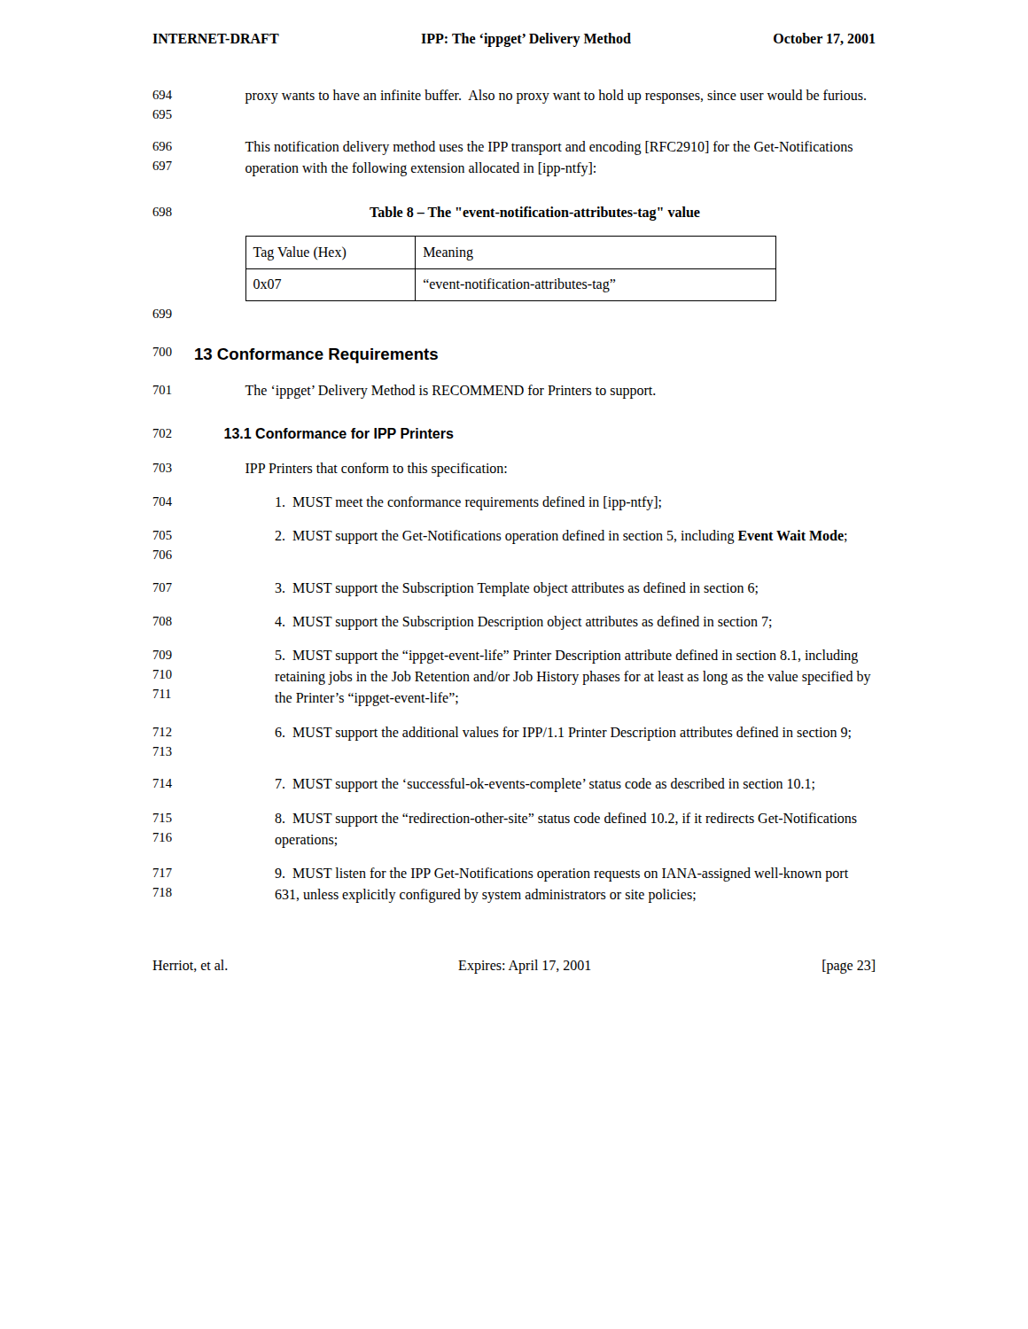INTERNET-DRAFT IPP: The ‘ippget’ Delivery Method October 17, 2001
694
695
proxy wants to have an infinite buffer. Also no proxy want to hold up responses, since user would be furious.
696
697
This notification delivery method uses the IPP transport and encoding [RFC2910] for the Get-Notifications operation with the following extension allocated in [ipp-ntfy]:
698
Table 8 – The "event-notification-attributes-tag" value
| Tag Value (Hex) | Meaning |
| 0x07 | “event-notification-attributes-tag” |
699
700
13 Conformance Requirements
701
The ‘ippget’ Delivery Method is RECOMMEND for Printers to support.
702
13.1 Conformance for IPP Printers
703
IPP Printers that conform to this specification:
704
1. MUST meet the conformance requirements defined in [ipp-ntfy];
705
706
2. MUST support the Get-Notifications operation defined in section 5, including Event Wait Mode;
707
3. MUST support the Subscription Template object attributes as defined in section 6;
708
4. MUST support the Subscription Description object attributes as defined in section 7;
709
710
711
5. MUST support the “ippget-event-life” Printer Description attribute defined in section 8.1, including retaining jobs in the Job Retention and/or Job History phases for at least as long as the value specified by the Printer’s “ippget-event-life”;
712
713
6. MUST support the additional values for IPP/1.1 Printer Description attributes defined in section 9;
714
7. MUST support the ‘successful-ok-events-complete’ status code as described in section 10.1;
715
716
8. MUST support the “redirection-other-site” status code defined 10.2, if it redirects Get-Notifications operations;
717
718
9. MUST listen for the IPP Get-Notifications operation requests on IANA-assigned well-known port 631, unless explicitly configured by system administrators or site policies;
Herriot, et al. Expires: April 17, 2001 [page 23]